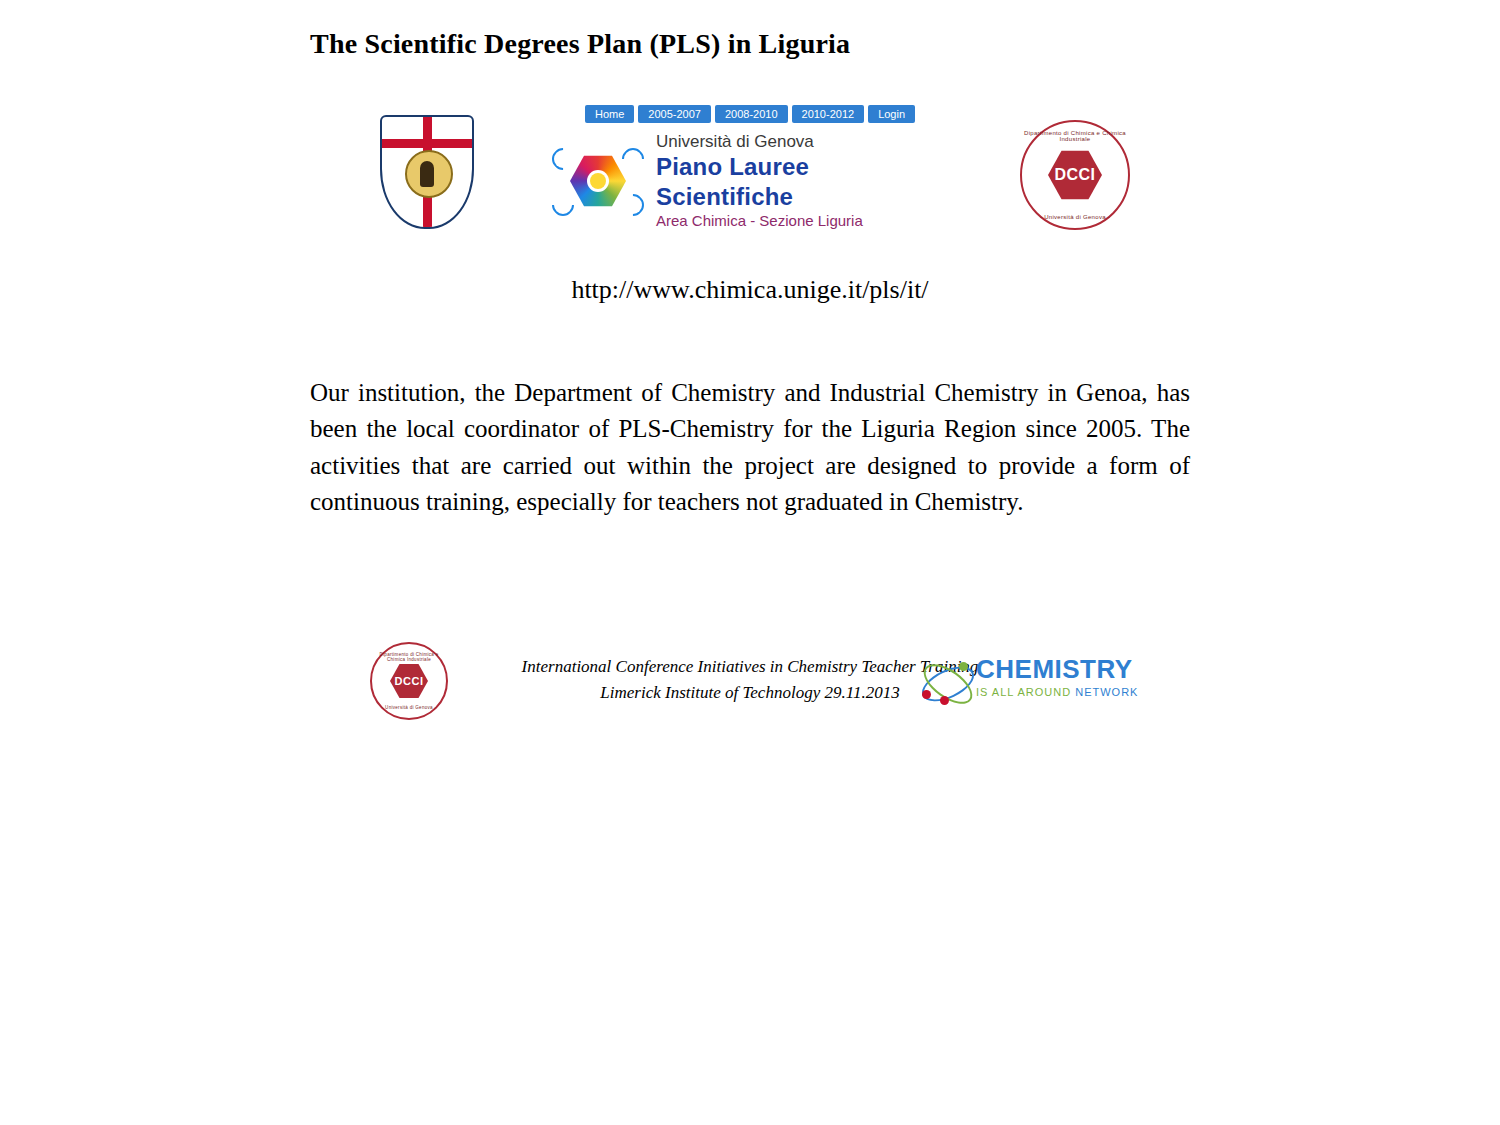The Scientific Degrees Plan (PLS) in Liguria
Home 2005-2007 2008-2010 2010-2012 Login
Università di Genova
Piano Lauree Scientifiche
Area Chimica - Sezione Liguria
Dipartimento di Chimica e Chimica Industriale
DCCI
- Università di Genova -
http://www.chimica.unige.it/pls/it/
Our institution, the Department of Chemistry and Industrial Chemistry in Genoa, has been the local coordinator of PLS-Chemistry for the Liguria Region since 2005. The activities that are carried out within the project are designed to provide a form of continuous training, especially for teachers not graduated in Chemistry.
Dipartimento di Chimica e Chimica Industriale
DCCI
- Università di Genova -
International Conference Initiatives in Chemistry Teacher Training
Limerick Institute of Technology 29.11.2013
CHEMISTRY
IS ALL AROUND NETWORK